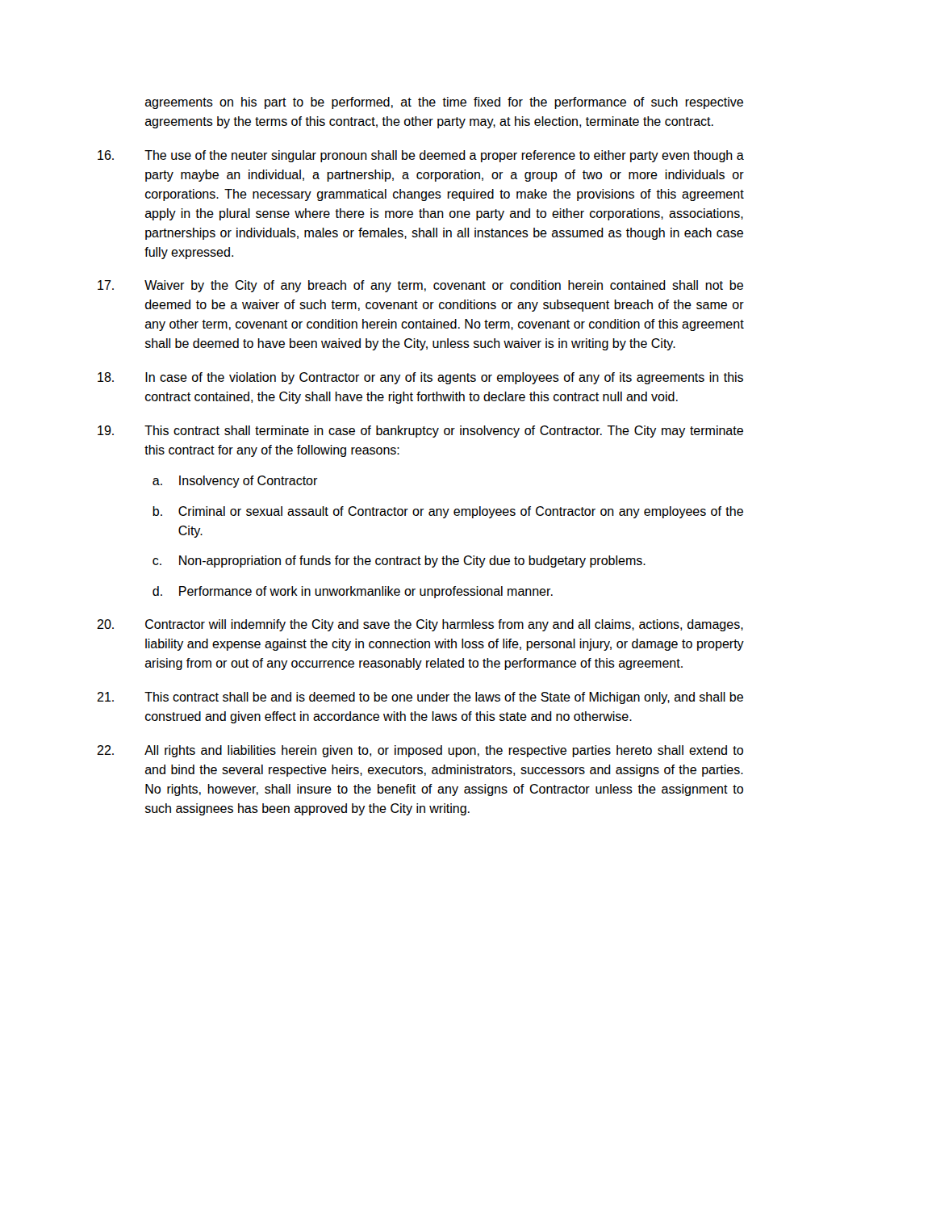agreements on his part to be performed, at the time fixed for the performance of such respective agreements by the terms of this contract, the other party may, at his election, terminate the contract.
The use of the neuter singular pronoun shall be deemed a proper reference to either party even though a party maybe an individual, a partnership, a corporation, or a group of two or more individuals or corporations. The necessary grammatical changes required to make the provisions of this agreement apply in the plural sense where there is more than one party and to either corporations, associations, partnerships or individuals, males or females, shall in all instances be assumed as though in each case fully expressed.
Waiver by the City of any breach of any term, covenant or condition herein contained shall not be deemed to be a waiver of such term, covenant or conditions or any subsequent breach of the same or any other term, covenant or condition herein contained. No term, covenant or condition of this agreement shall be deemed to have been waived by the City, unless such waiver is in writing by the City.
In case of the violation by Contractor or any of its agents or employees of any of its agreements in this contract contained, the City shall have the right forthwith to declare this contract null and void.
This contract shall terminate in case of bankruptcy or insolvency of Contractor. The City may terminate this contract for any of the following reasons:
Insolvency of Contractor
Criminal or sexual assault of Contractor or any employees of Contractor on any employees of the City.
Non-appropriation of funds for the contract by the City due to budgetary problems.
Performance of work in unworkmanlike or unprofessional manner.
Contractor will indemnify the City and save the City harmless from any and all claims, actions, damages, liability and expense against the city in connection with loss of life, personal injury, or damage to property arising from or out of any occurrence reasonably related to the performance of this agreement.
This contract shall be and is deemed to be one under the laws of the State of Michigan only, and shall be construed and given effect in accordance with the laws of this state and no otherwise.
All rights and liabilities herein given to, or imposed upon, the respective parties hereto shall extend to and bind the several respective heirs, executors, administrators, successors and assigns of the parties. No rights, however, shall insure to the benefit of any assigns of Contractor unless the assignment to such assignees has been approved by the City in writing.